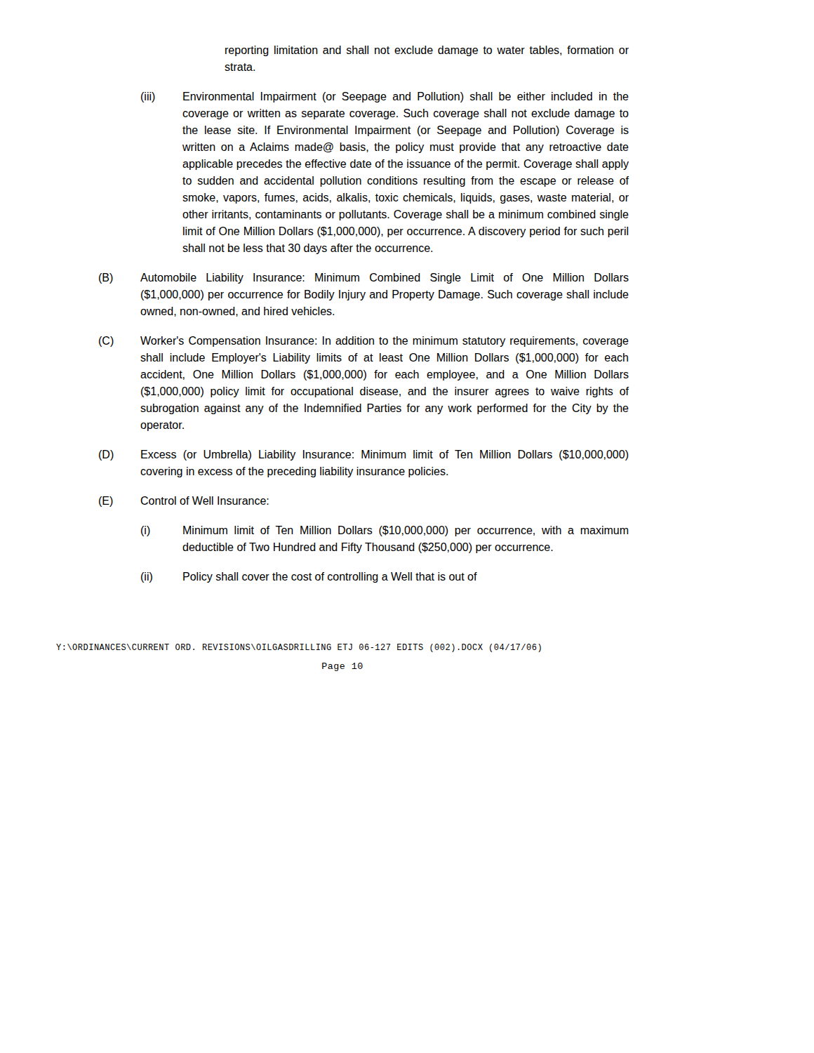reporting limitation and shall not exclude damage to water tables, formation or strata.
(iii)
Environmental Impairment (or Seepage and Pollution) shall be either included in the coverage or written as separate coverage. Such coverage shall not exclude damage to the lease site. If Environmental Impairment (or Seepage and Pollution) Coverage is written on a Aclaims made@ basis, the policy must provide that any retroactive date applicable precedes the effective date of the issuance of the permit. Coverage shall apply to sudden and accidental pollution conditions resulting from the escape or release of smoke, vapors, fumes, acids, alkalis, toxic chemicals, liquids, gases, waste material, or other irritants, contaminants or pollutants. Coverage shall be a minimum combined single limit of One Million Dollars ($1,000,000), per occurrence. A discovery period for such peril shall not be less that 30 days after the occurrence.
(B)
Automobile Liability Insurance: Minimum Combined Single Limit of One Million Dollars ($1,000,000) per occurrence for Bodily Injury and Property Damage. Such coverage shall include owned, non-owned, and hired vehicles.
(C)
Worker's Compensation Insurance: In addition to the minimum statutory requirements, coverage shall include Employer's Liability limits of at least One Million Dollars ($1,000,000) for each accident, One Million Dollars ($1,000,000) for each employee, and a One Million Dollars ($1,000,000) policy limit for occupational disease, and the insurer agrees to waive rights of subrogation against any of the Indemnified Parties for any work performed for the City by the operator.
(D)
Excess (or Umbrella) Liability Insurance: Minimum limit of Ten Million Dollars ($10,000,000) covering in excess of the preceding liability insurance policies.
(E)
Control of Well Insurance:
(i)
Minimum limit of Ten Million Dollars ($10,000,000) per occurrence, with a maximum deductible of Two Hundred and Fifty Thousand ($250,000) per occurrence.
(ii)
Policy shall cover the cost of controlling a Well that is out of
Y:\ORDINANCES\CURRENT ORD. REVISIONS\OILGASDRILLING ETJ 06-127 EDITS (002).DOCX (04/17/06)
Page 10